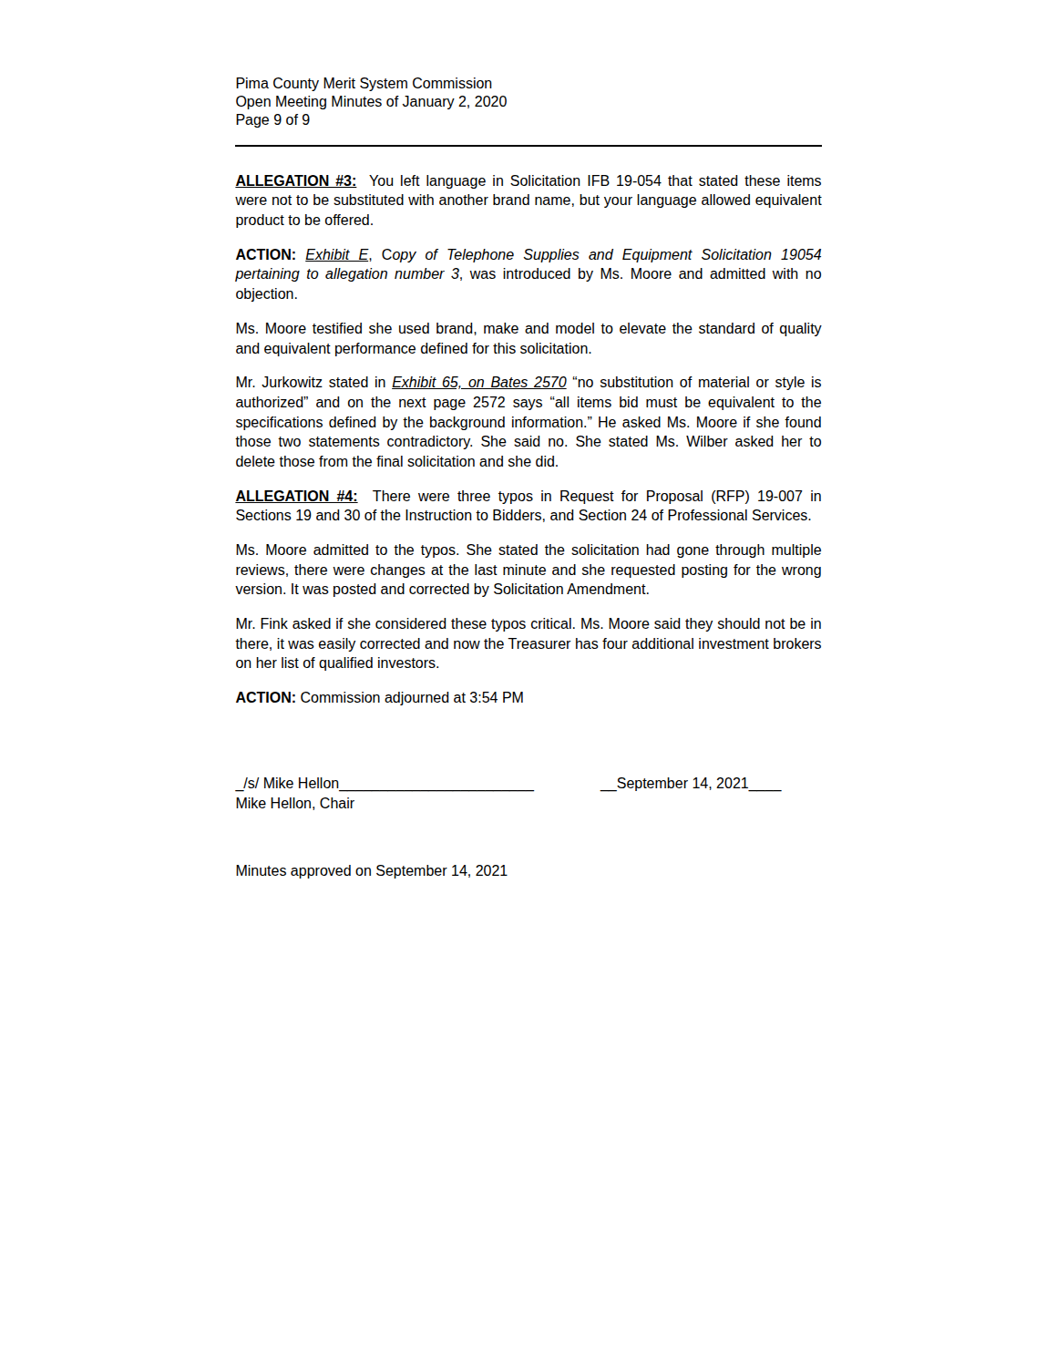Pima County Merit System Commission
Open Meeting Minutes of January 2, 2020
Page 9 of 9
ALLEGATION #3: You left language in Solicitation IFB 19-054 that stated these items were not to be substituted with another brand name, but your language allowed equivalent product to be offered.
ACTION: Exhibit E, Copy of Telephone Supplies and Equipment Solicitation 19054 pertaining to allegation number 3, was introduced by Ms. Moore and admitted with no objection.
Ms. Moore testified she used brand, make and model to elevate the standard of quality and equivalent performance defined for this solicitation.
Mr. Jurkowitz stated in Exhibit 65, on Bates 2570 “no substitution of material or style is authorized” and on the next page 2572 says “all items bid must be equivalent to the specifications defined by the background information.” He asked Ms. Moore if she found those two statements contradictory. She said no. She stated Ms. Wilber asked her to delete those from the final solicitation and she did.
ALLEGATION #4: There were three typos in Request for Proposal (RFP) 19-007 in Sections 19 and 30 of the Instruction to Bidders, and Section 24 of Professional Services.
Ms. Moore admitted to the typos. She stated the solicitation had gone through multiple reviews, there were changes at the last minute and she requested posting for the wrong version. It was posted and corrected by Solicitation Amendment.
Mr. Fink asked if she considered these typos critical. Ms. Moore said they should not be in there, it was easily corrected and now the Treasurer has four additional investment brokers on her list of qualified investors.
ACTION: Commission adjourned at 3:54 PM
| _/s/ Mike Hellon________________________ | __September 14, 2021____ |
| Mike Hellon, Chair | |
Minutes approved on September 14, 2021